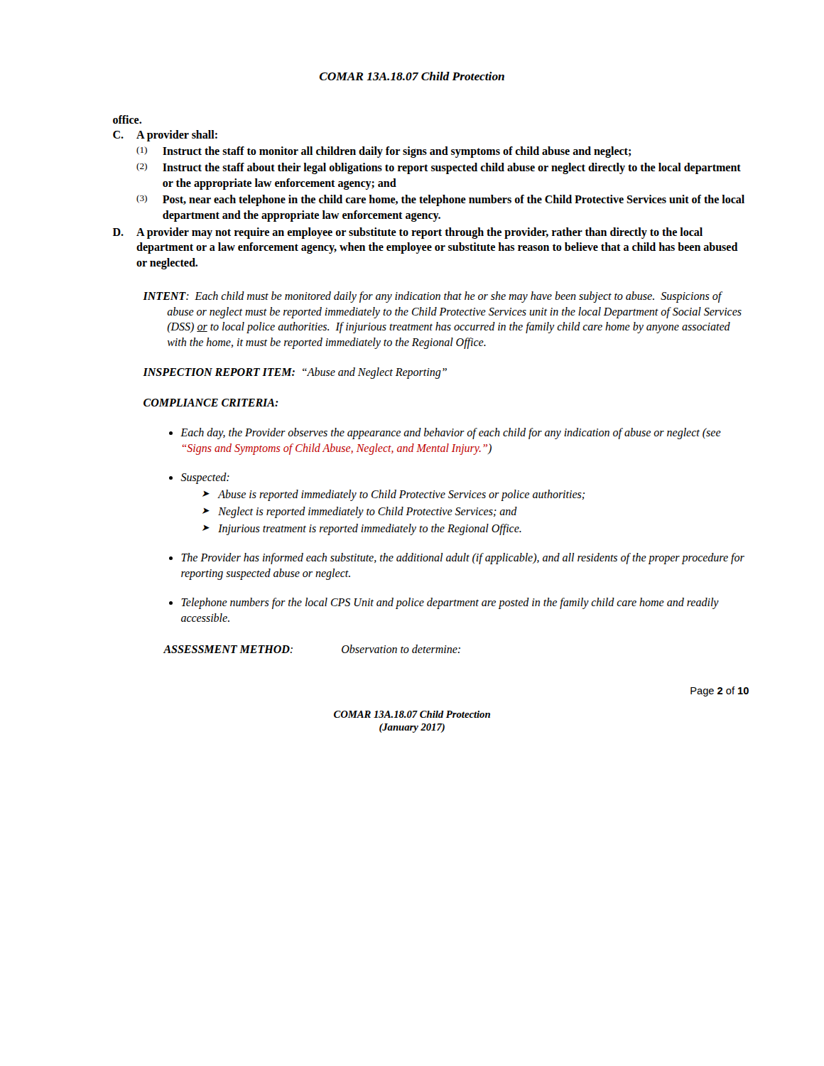COMAR 13A.18.07 Child Protection
office.
C. A provider shall:
(1) Instruct the staff to monitor all children daily for signs and symptoms of child abuse and neglect;
(2) Instruct the staff about their legal obligations to report suspected child abuse or neglect directly to the local department or the appropriate law enforcement agency; and
(3) Post, near each telephone in the child care home, the telephone numbers of the Child Protective Services unit of the local department and the appropriate law enforcement agency.
D. A provider may not require an employee or substitute to report through the provider, rather than directly to the local department or a law enforcement agency, when the employee or substitute has reason to believe that a child has been abused or neglected.
INTENT: Each child must be monitored daily for any indication that he or she may have been subject to abuse. Suspicions of abuse or neglect must be reported immediately to the Child Protective Services unit in the local Department of Social Services (DSS) or to local police authorities. If injurious treatment has occurred in the family child care home by anyone associated with the home, it must be reported immediately to the Regional Office.
INSPECTION REPORT ITEM: “Abuse and Neglect Reporting”
COMPLIANCE CRITERIA:
Each day, the Provider observes the appearance and behavior of each child for any indication of abuse or neglect (see “Signs and Symptoms of Child Abuse, Neglect, and Mental Injury.”)
Suspected:
Abuse is reported immediately to Child Protective Services or police authorities;
Neglect is reported immediately to Child Protective Services; and
Injurious treatment is reported immediately to the Regional Office.
The Provider has informed each substitute, the additional adult (if applicable), and all residents of the proper procedure for reporting suspected abuse or neglect.
Telephone numbers for the local CPS Unit and police department are posted in the family child care home and readily accessible.
ASSESSMENT METHOD: Observation to determine:
Page 2 of 10
COMAR 13A.18.07 Child Protection
(January 2017)